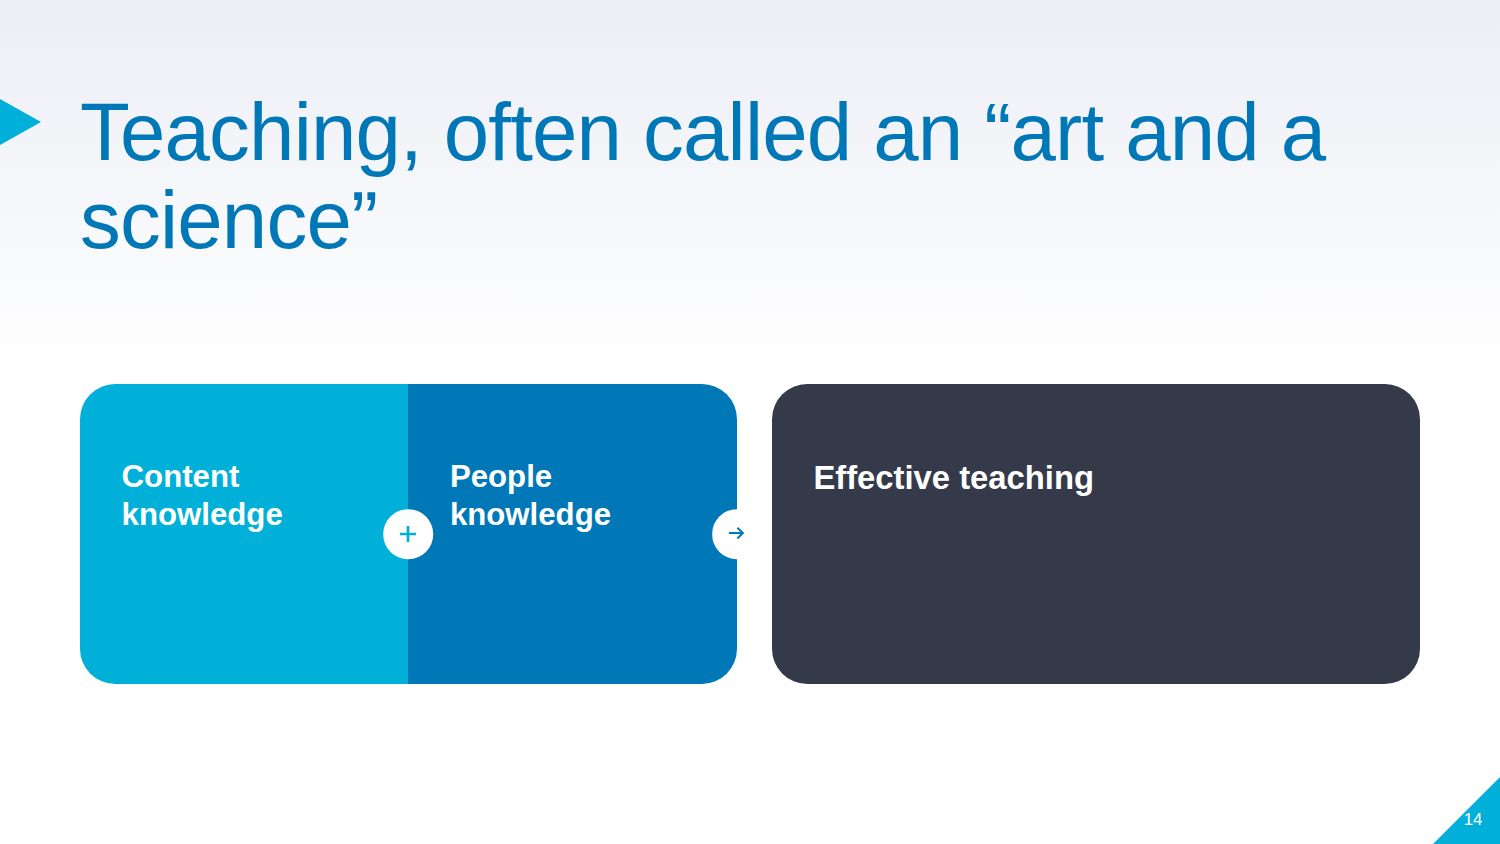Teaching, often called an “art and a science”
Content
knowledge
People
knowledge
Effective teaching
14